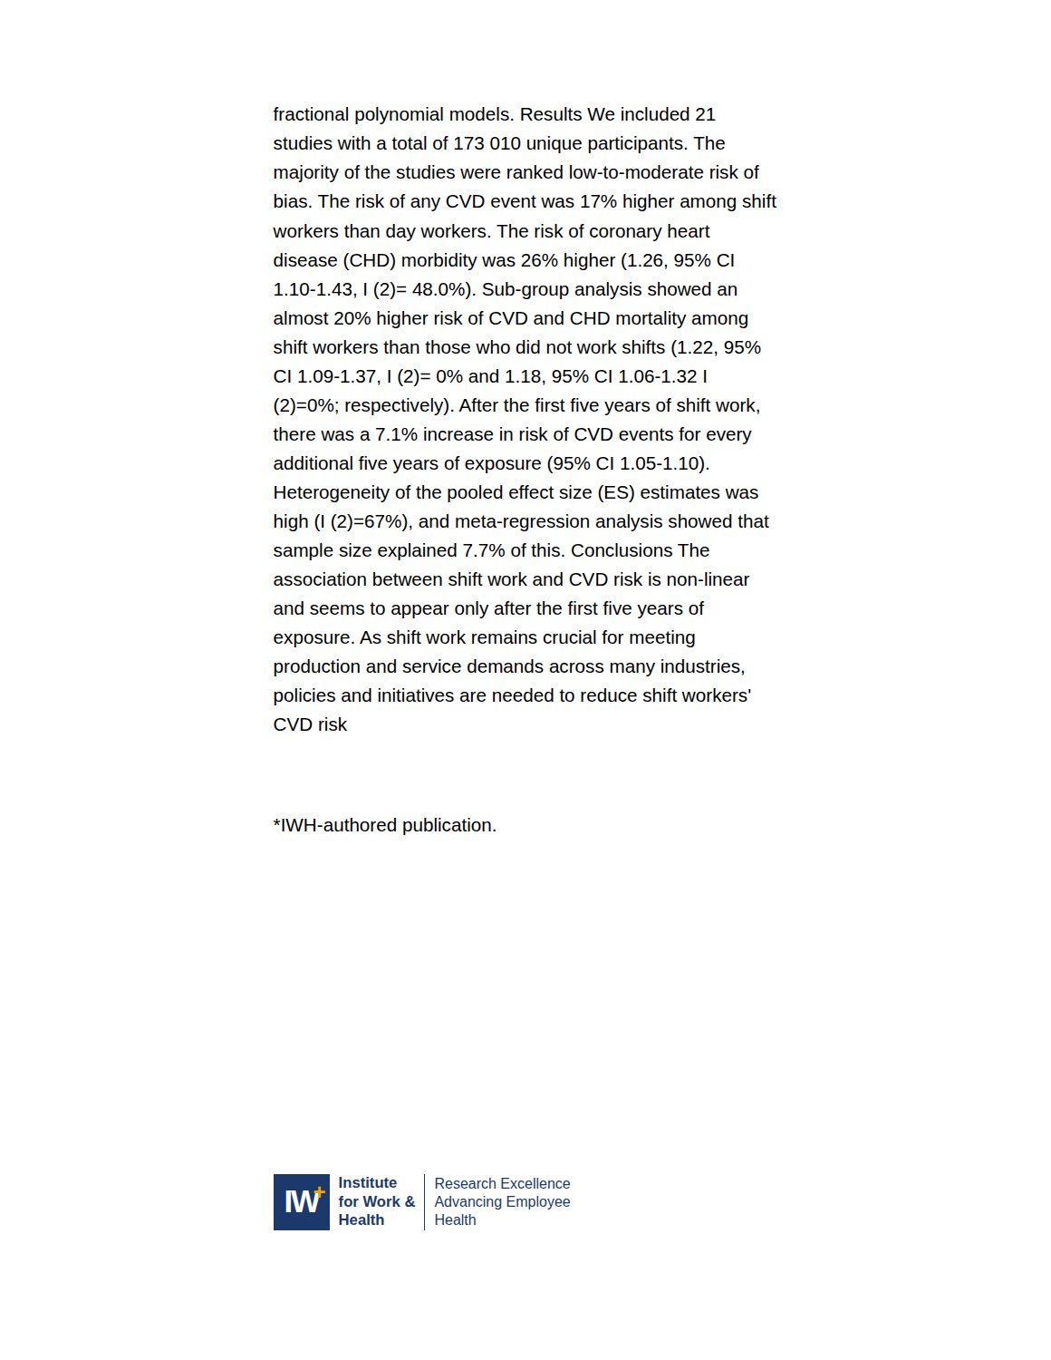fractional polynomial models. Results We included 21 studies with a total of 173 010 unique participants. The majority of the studies were ranked low-to-moderate risk of bias. The risk of any CVD event was 17% higher among shift workers than day workers. The risk of coronary heart disease (CHD) morbidity was 26% higher (1.26, 95% CI 1.10-1.43, I (2)= 48.0%). Sub-group analysis showed an almost 20% higher risk of CVD and CHD mortality among shift workers than those who did not work shifts (1.22, 95% CI 1.09-1.37, I (2)= 0% and 1.18, 95% CI 1.06-1.32 I (2)=0%; respectively). After the first five years of shift work, there was a 7.1% increase in risk of CVD events for every additional five years of exposure (95% CI 1.05-1.10). Heterogeneity of the pooled effect size (ES) estimates was high (I (2)=67%), and meta-regression analysis showed that sample size explained 7.7% of this. Conclusions The association between shift work and CVD risk is non-linear and seems to appear only after the first five years of exposure. As shift work remains crucial for meeting production and service demands across many industries, policies and initiatives are needed to reduce shift workers' CVD risk
*IWH-authored publication.
IW+
Institute
for Work &
Health
Research Excellence
Advancing Employee
Health